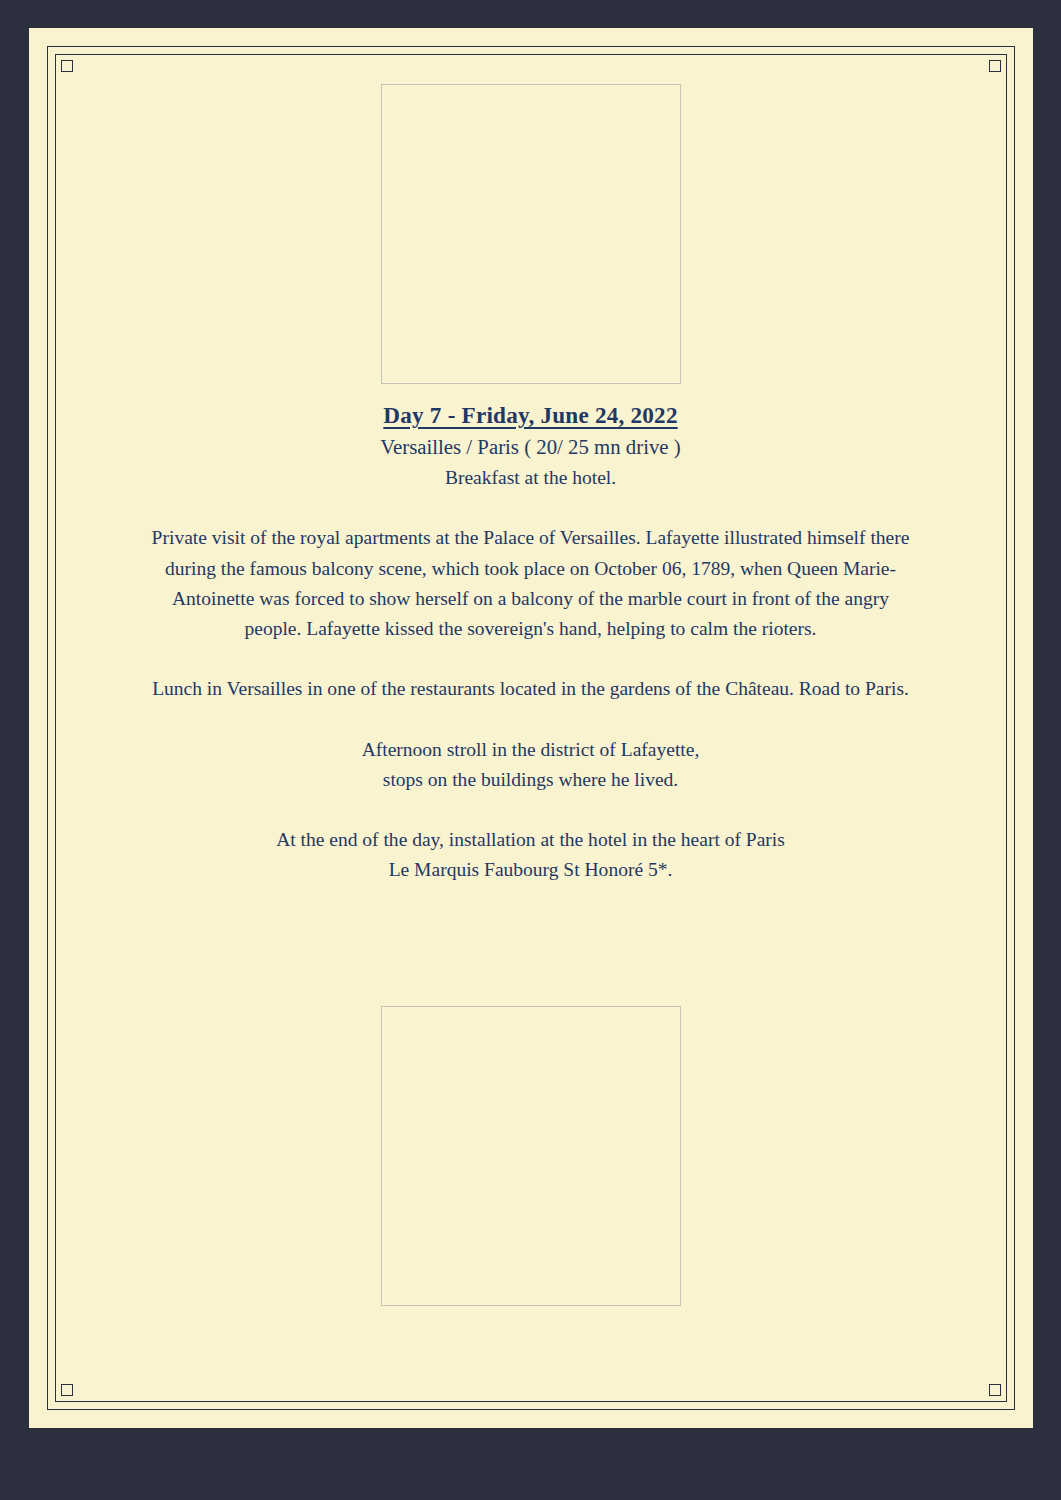Day 7 - Friday, June 24, 2022
Versailles / Paris ( 20/ 25 mn drive )
Breakfast at the hotel.
Private visit of the royal apartments at the Palace of Versailles. Lafayette illustrated himself there during the famous balcony scene, which took place on October 06, 1789, when Queen Marie-Antoinette was forced to show herself on a balcony of the marble court in front of the angry people. Lafayette kissed the sovereign's hand, helping to calm the rioters.
Lunch in Versailles in one of the restaurants located in the gardens of the Château. Road to Paris.
Afternoon stroll in the district of Lafayette,
stops on the buildings where he lived.
At the end of the day, installation at the hotel in the heart of Paris
Le Marquis Faubourg St Honoré 5*.